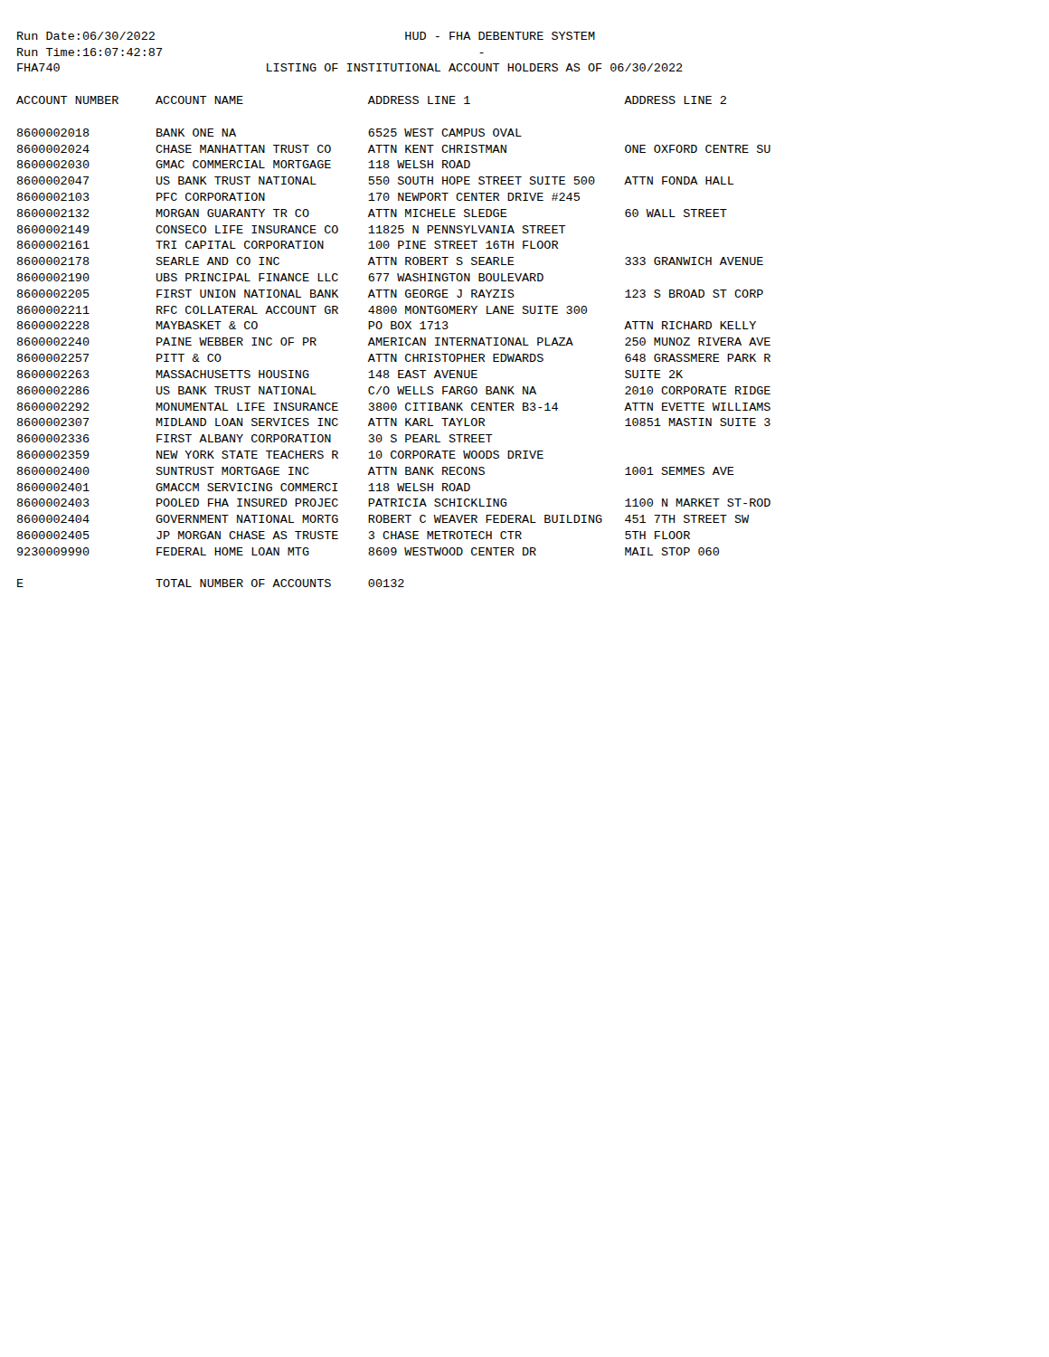Run Date:06/30/2022 HUD - FHA DEBENTURE SYSTEM Run Time:16:07:42:87 - FHA740 LISTING OF INSTITUTIONAL ACCOUNT HOLDERS AS OF 06/30/2022 ACCOUNT NUMBER ACCOUNT NAME ADDRESS LINE 1 ADDRESS LINE 2 8600002018 BANK ONE NA 6525 WEST CAMPUS OVAL 8600002024 CHASE MANHATTAN TRUST CO ATTN KENT CHRISTMAN ONE OXFORD CENTRE SU 8600002030 GMAC COMMERCIAL MORTGAGE 118 WELSH ROAD 8600002047 US BANK TRUST NATIONAL 550 SOUTH HOPE STREET SUITE 500 ATTN FONDA HALL 8600002103 PFC CORPORATION 170 NEWPORT CENTER DRIVE #245 8600002132 MORGAN GUARANTY TR CO ATTN MICHELE SLEDGE 60 WALL STREET 8600002149 CONSECO LIFE INSURANCE CO 11825 N PENNSYLVANIA STREET 8600002161 TRI CAPITAL CORPORATION 100 PINE STREET 16TH FLOOR 8600002178 SEARLE AND CO INC ATTN ROBERT S SEARLE 333 GRANWICH AVENUE 8600002190 UBS PRINCIPAL FINANCE LLC 677 WASHINGTON BOULEVARD 8600002205 FIRST UNION NATIONAL BANK ATTN GEORGE J RAYZIS 123 S BROAD ST CORP 8600002211 RFC COLLATERAL ACCOUNT GR 4800 MONTGOMERY LANE SUITE 300 8600002228 MAYBASKET & CO PO BOX 1713 ATTN RICHARD KELLY 8600002240 PAINE WEBBER INC OF PR AMERICAN INTERNATIONAL PLAZA 250 MUNOZ RIVERA AVE 8600002257 PITT & CO ATTN CHRISTOPHER EDWARDS 648 GRASSMERE PARK R 8600002263 MASSACHUSETTS HOUSING 148 EAST AVENUE SUITE 2K 8600002286 US BANK TRUST NATIONAL C/O WELLS FARGO BANK NA 2010 CORPORATE RIDGE 8600002292 MONUMENTAL LIFE INSURANCE 3800 CITIBANK CENTER B3-14 ATTN EVETTE WILLIAMS 8600002307 MIDLAND LOAN SERVICES INC ATTN KARL TAYLOR 10851 MASTIN SUITE 3 8600002336 FIRST ALBANY CORPORATION 30 S PEARL STREET 8600002359 NEW YORK STATE TEACHERS R 10 CORPORATE WOODS DRIVE 8600002400 SUNTRUST MORTGAGE INC ATTN BANK RECONS 1001 SEMMES AVE 8600002401 GMACCM SERVICING COMMERCI 118 WELSH ROAD 8600002403 POOLED FHA INSURED PROJEC PATRICIA SCHICKLING 1100 N MARKET ST-ROD 8600002404 GOVERNMENT NATIONAL MORTG ROBERT C WEAVER FEDERAL BUILDING 451 7TH STREET SW 8600002405 JP MORGAN CHASE AS TRUSTE 3 CHASE METROTECH CTR 5TH FLOOR 9230009990 FEDERAL HOME LOAN MTG 8609 WESTWOOD CENTER DR MAIL STOP 060 E TOTAL NUMBER OF ACCOUNTS 00132